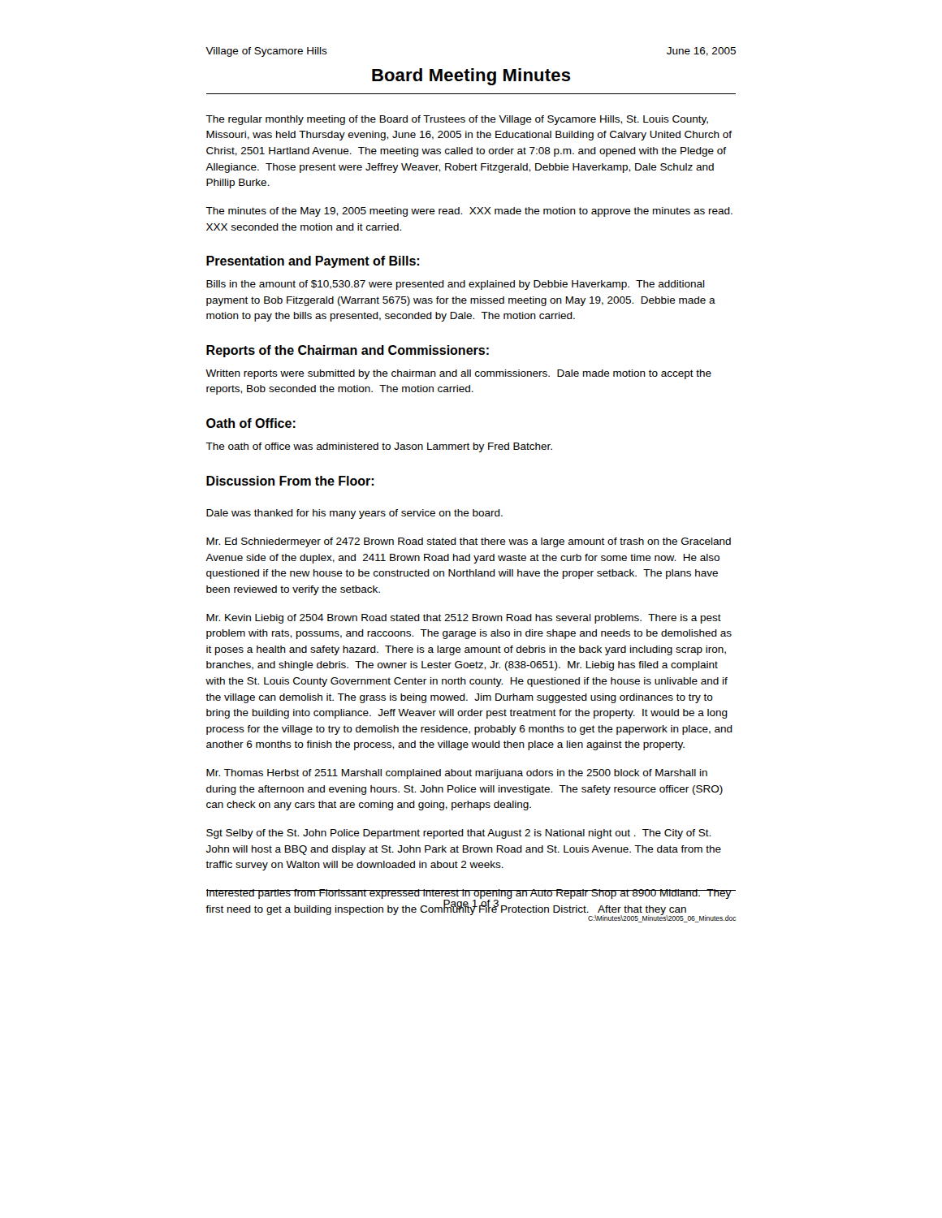Village of Sycamore Hills
June 16, 2005
Board Meeting Minutes
The regular monthly meeting of the Board of Trustees of the Village of Sycamore Hills, St. Louis County, Missouri, was held Thursday evening, June 16, 2005 in the Educational Building of Calvary United Church of Christ, 2501 Hartland Avenue. The meeting was called to order at 7:08 p.m. and opened with the Pledge of Allegiance. Those present were Jeffrey Weaver, Robert Fitzgerald, Debbie Haverkamp, Dale Schulz and Phillip Burke.
The minutes of the May 19, 2005 meeting were read. XXX made the motion to approve the minutes as read. XXX seconded the motion and it carried.
Presentation and Payment of Bills:
Bills in the amount of $10,530.87 were presented and explained by Debbie Haverkamp. The additional payment to Bob Fitzgerald (Warrant 5675) was for the missed meeting on May 19, 2005. Debbie made a motion to pay the bills as presented, seconded by Dale. The motion carried.
Reports of the Chairman and Commissioners:
Written reports were submitted by the chairman and all commissioners. Dale made motion to accept the reports, Bob seconded the motion. The motion carried.
Oath of Office:
The oath of office was administered to Jason Lammert by Fred Batcher.
Discussion From the Floor:
Dale was thanked for his many years of service on the board.
Mr. Ed Schniedermeyer of 2472 Brown Road stated that there was a large amount of trash on the Graceland Avenue side of the duplex, and 2411 Brown Road had yard waste at the curb for some time now. He also questioned if the new house to be constructed on Northland will have the proper setback. The plans have been reviewed to verify the setback.
Mr. Kevin Liebig of 2504 Brown Road stated that 2512 Brown Road has several problems. There is a pest problem with rats, possums, and raccoons. The garage is also in dire shape and needs to be demolished as it poses a health and safety hazard. There is a large amount of debris in the back yard including scrap iron, branches, and shingle debris. The owner is Lester Goetz, Jr. (838-0651). Mr. Liebig has filed a complaint with the St. Louis County Government Center in north county. He questioned if the house is unlivable and if the village can demolish it. The grass is being mowed. Jim Durham suggested using ordinances to try to bring the building into compliance. Jeff Weaver will order pest treatment for the property. It would be a long process for the village to try to demolish the residence, probably 6 months to get the paperwork in place, and another 6 months to finish the process, and the village would then place a lien against the property.
Mr. Thomas Herbst of 2511 Marshall complained about marijuana odors in the 2500 block of Marshall in during the afternoon and evening hours. St. John Police will investigate. The safety resource officer (SRO) can check on any cars that are coming and going, perhaps dealing.
Sgt Selby of the St. John Police Department reported that August 2 is National night out . The City of St. John will host a BBQ and display at St. John Park at Brown Road and St. Louis Avenue. The data from the traffic survey on Walton will be downloaded in about 2 weeks.
Interested parties from Florissant expressed interest in opening an Auto Repair Shop at 8900 Midland. They first need to get a building inspection by the Community Fire Protection District. After that they can
Page 1 of 3
C:\Minutes\2005_Minutes\2005_06_Minutes.doc